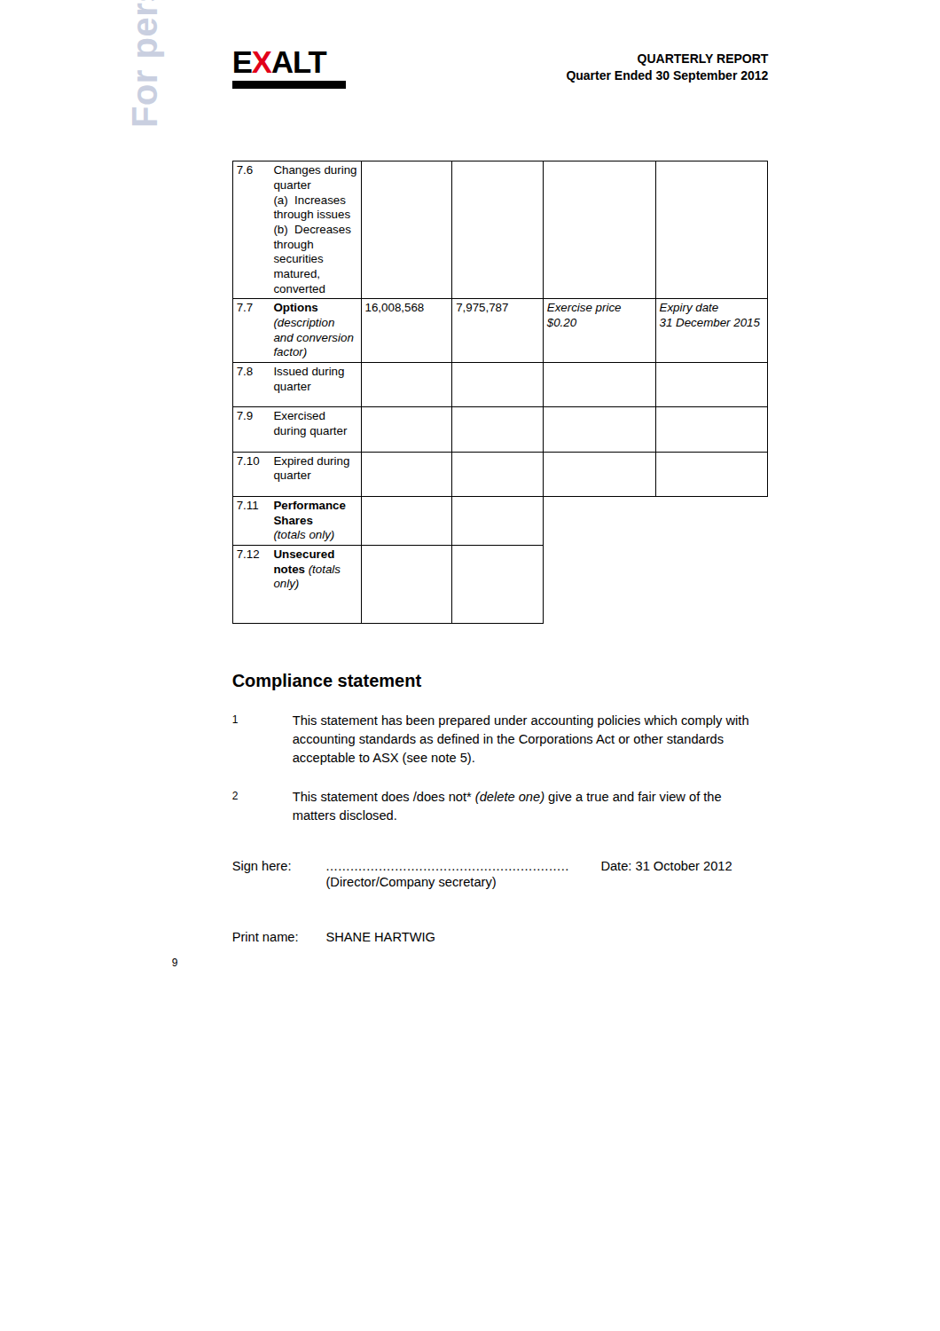For personal use only
EXALT
QUARTERLY REPORT
Quarter Ended 30 September 2012
| 7.6 | Changes during quarter (a) Increases through issues (b) Decreases through securities matured, converted | | | | |
| 7.7 | Options (description and conversion factor) | 16,008,568 | 7,975,787 | Exercise price $0.20 | Expiry date 31 December 2015 |
| 7.8 | Issued during quarter | | | | |
| 7.9 | Exercised during quarter | | | | |
| 7.10 | Expired during quarter | | | | |
| 7.11 | Performance Shares (totals only) | | | |
| 7.12 | Unsecured notes (totals only) | | | |
Compliance statement
1
This statement has been prepared under accounting policies which comply with accounting standards as defined in the Corporations Act or other standards acceptable to ASX (see note 5).
2
This statement does /does not* (delete one) give a true and fair view of the matters disclosed.
Sign here:
............................................................
Date: 31 October 2012
(Director/Company secretary)
Print name: SHANE HARTWIG
9